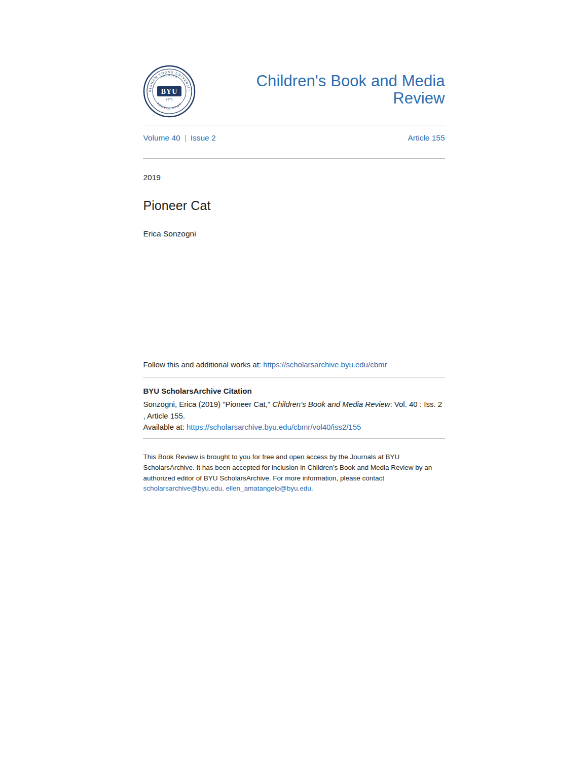BYU 1875 BRIGHAM YOUNG UNIVERSITY FOUNDED PROVO, UTAH
Children's Book and Media Review
Volume 40|Issue 2
Article 155
2019
Pioneer Cat
Erica Sonzogni
Follow this and additional works at: https://scholarsarchive.byu.edu/cbmr
BYU ScholarsArchive Citation
Sonzogni, Erica (2019) "Pioneer Cat," Children's Book and Media Review: Vol. 40 : Iss. 2 , Article 155.
Available at: https://scholarsarchive.byu.edu/cbmr/vol40/iss2/155
This Book Review is brought to you for free and open access by the Journals at BYU ScholarsArchive. It has been accepted for inclusion in Children's Book and Media Review by an authorized editor of BYU ScholarsArchive. For more information, please contact scholarsarchive@byu.edu, ellen_amatangelo@byu.edu.